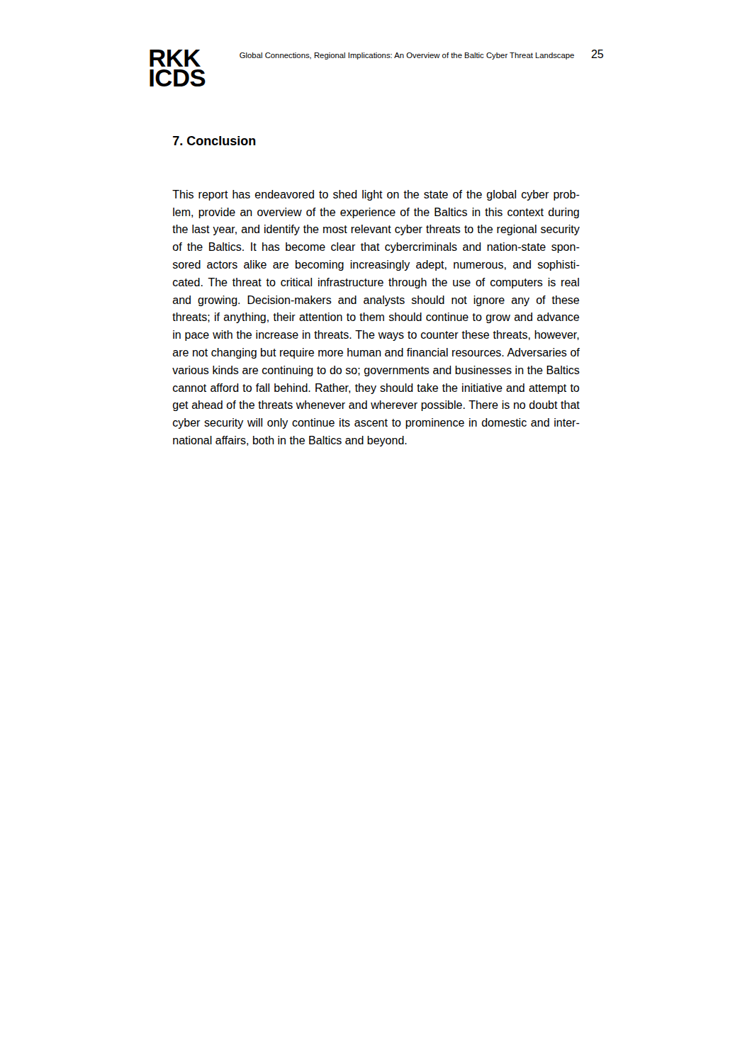RKK ICDS
Global Connections, Regional Implications: An Overview of the Baltic Cyber Threat Landscape
25
7. Conclusion
This report has endeavored to shed light on the state of the global cyber problem, provide an overview of the experience of the Baltics in this context during the last year, and identify the most relevant cyber threats to the regional security of the Baltics. It has become clear that cybercriminals and nation-state sponsored actors alike are becoming increasingly adept, numerous, and sophisticated. The threat to critical infrastructure through the use of computers is real and growing. Decision-makers and analysts should not ignore any of these threats; if anything, their attention to them should continue to grow and advance in pace with the increase in threats. The ways to counter these threats, however, are not changing but require more human and financial resources. Adversaries of various kinds are continuing to do so; governments and businesses in the Baltics cannot afford to fall behind. Rather, they should take the initiative and attempt to get ahead of the threats whenever and wherever possible. There is no doubt that cyber security will only continue its ascent to prominence in domestic and international affairs, both in the Baltics and beyond.